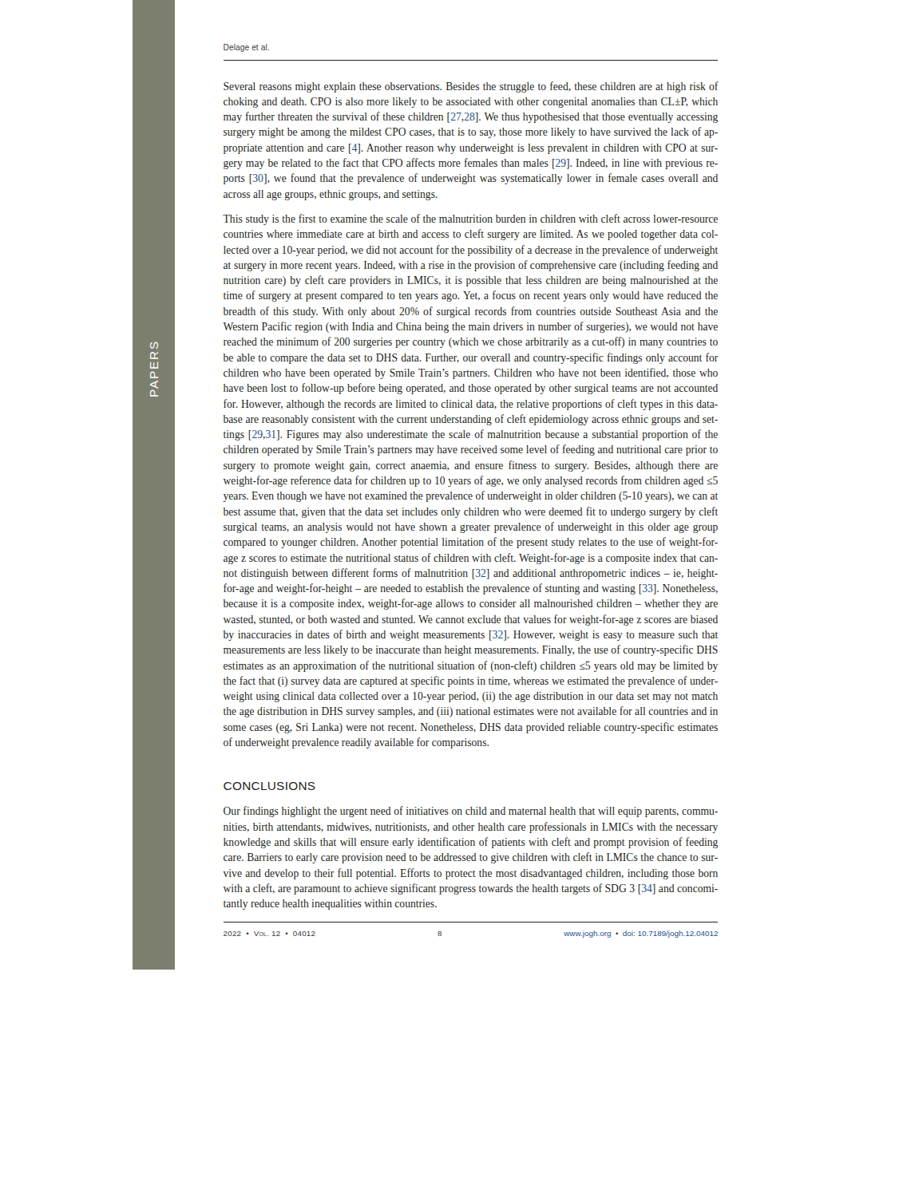PAPERS
Delage et al.
Several reasons might explain these observations. Besides the struggle to feed, these children are at high risk of choking and death. CPO is also more likely to be associated with other congenital anomalies than CL±P, which may further threaten the survival of these children [27,28]. We thus hypothesised that those eventually accessing surgery might be among the mildest CPO cases, that is to say, those more likely to have survived the lack of appropriate attention and care [4]. Another reason why underweight is less prevalent in children with CPO at surgery may be related to the fact that CPO affects more females than males [29]. Indeed, in line with previous reports [30], we found that the prevalence of underweight was systematically lower in female cases overall and across all age groups, ethnic groups, and settings.
This study is the first to examine the scale of the malnutrition burden in children with cleft across lower-resource countries where immediate care at birth and access to cleft surgery are limited. As we pooled together data collected over a 10-year period, we did not account for the possibility of a decrease in the prevalence of underweight at surgery in more recent years. Indeed, with a rise in the provision of comprehensive care (including feeding and nutrition care) by cleft care providers in LMICs, it is possible that less children are being malnourished at the time of surgery at present compared to ten years ago. Yet, a focus on recent years only would have reduced the breadth of this study. With only about 20% of surgical records from countries outside Southeast Asia and the Western Pacific region (with India and China being the main drivers in number of surgeries), we would not have reached the minimum of 200 surgeries per country (which we chose arbitrarily as a cut-off) in many countries to be able to compare the data set to DHS data. Further, our overall and country-specific findings only account for children who have been operated by Smile Train’s partners. Children who have not been identified, those who have been lost to follow-up before being operated, and those operated by other surgical teams are not accounted for. However, although the records are limited to clinical data, the relative proportions of cleft types in this database are reasonably consistent with the current understanding of cleft epidemiology across ethnic groups and settings [29,31]. Figures may also underestimate the scale of malnutrition because a substantial proportion of the children operated by Smile Train’s partners may have received some level of feeding and nutritional care prior to surgery to promote weight gain, correct anaemia, and ensure fitness to surgery. Besides, although there are weight-for-age reference data for children up to 10 years of age, we only analysed records from children aged ≤5 years. Even though we have not examined the prevalence of underweight in older children (5-10 years), we can at best assume that, given that the data set includes only children who were deemed fit to undergo surgery by cleft surgical teams, an analysis would not have shown a greater prevalence of underweight in this older age group compared to younger children. Another potential limitation of the present study relates to the use of weight-for-age z scores to estimate the nutritional status of children with cleft. Weight-for-age is a composite index that cannot distinguish between different forms of malnutrition [32] and additional anthropometric indices – ie, height-for-age and weight-for-height – are needed to establish the prevalence of stunting and wasting [33]. Nonetheless, because it is a composite index, weight-for-age allows to consider all malnourished children – whether they are wasted, stunted, or both wasted and stunted. We cannot exclude that values for weight-for-age z scores are biased by inaccuracies in dates of birth and weight measurements [32]. However, weight is easy to measure such that measurements are less likely to be inaccurate than height measurements. Finally, the use of country-specific DHS estimates as an approximation of the nutritional situation of (non-cleft) children ≤5 years old may be limited by the fact that (i) survey data are captured at specific points in time, whereas we estimated the prevalence of underweight using clinical data collected over a 10-year period, (ii) the age distribution in our data set may not match the age distribution in DHS survey samples, and (iii) national estimates were not available for all countries and in some cases (eg, Sri Lanka) were not recent. Nonetheless, DHS data provided reliable country-specific estimates of underweight prevalence readily available for comparisons.
Conclusions
Our findings highlight the urgent need of initiatives on child and maternal health that will equip parents, communities, birth attendants, midwives, nutritionists, and other health care professionals in LMICs with the necessary knowledge and skills that will ensure early identification of patients with cleft and prompt provision of feeding care. Barriers to early care provision need to be addressed to give children with cleft in LMICs the chance to survive and develop to their full potential. Efforts to protect the most disadvantaged children, including those born with a cleft, are paramount to achieve significant progress towards the health targets of SDG 3 [34] and concomitantly reduce health inequalities within countries.
2022 • Vol. 12 • 04012
8
www.jogh.org • doi: 10.7189/jogh.12.04012